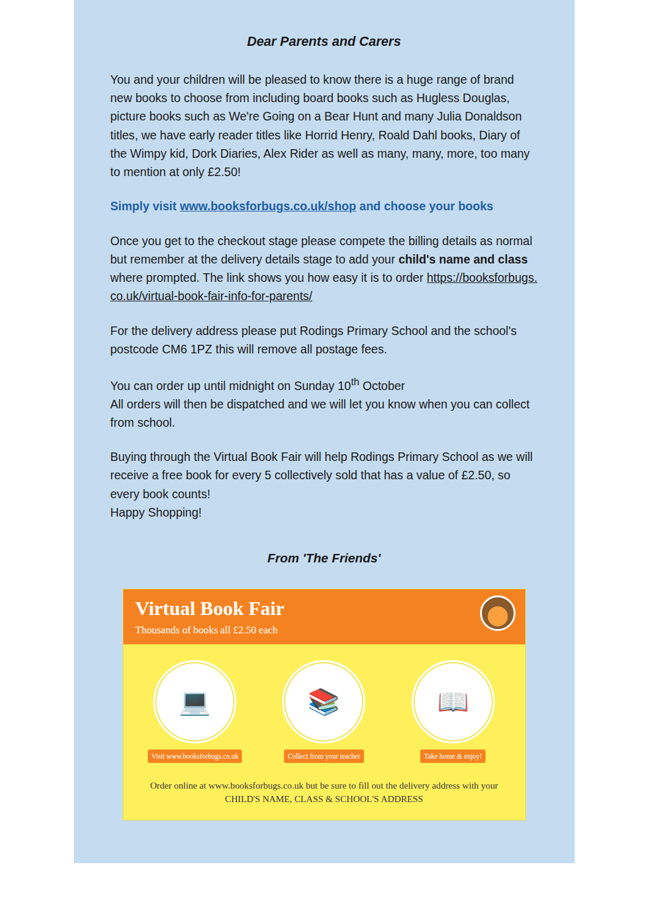Dear Parents and Carers
You and your children will be pleased to know there is a huge range of brand new books to choose from including board books such as Hugless Douglas, picture books such as We're Going on a Bear Hunt and many Julia Donaldson titles, we have early reader titles like Horrid Henry, Roald Dahl books, Diary of the Wimpy kid, Dork Diaries, Alex Rider as well as many, many, more, too many to mention at only £2.50!
Simply visit www.booksforbugs.co.uk/shop and choose your books
Once you get to the checkout stage please compete the billing details as normal but remember at the delivery details stage to add your child's name and class where prompted. The link shows you how easy it is to order https://booksforbugs.co.uk/virtual-book-fair-info-for-parents/
For the delivery address please put Rodings Primary School and the school's postcode CM6 1PZ this will remove all postage fees.
You can order up until midnight on Sunday 10th October
All orders will then be dispatched and we will let you know when you can collect from school.
Buying through the Virtual Book Fair will help Rodings Primary School as we will receive a free book for every 5 collectively sold that has a value of £2.50, so every book counts!
Happy Shopping!
From 'The Friends'
Virtual Book Fair
Thousands of books all £2.50 each
💻
Visit www.booksforbugs.co.uk
📚
Collect from your teacher
📖
Take home & enjoy!
Order online at www.booksforbugs.co.uk but be sure to fill out the delivery address with your CHILD'S NAME, CLASS & SCHOOL'S ADDRESS